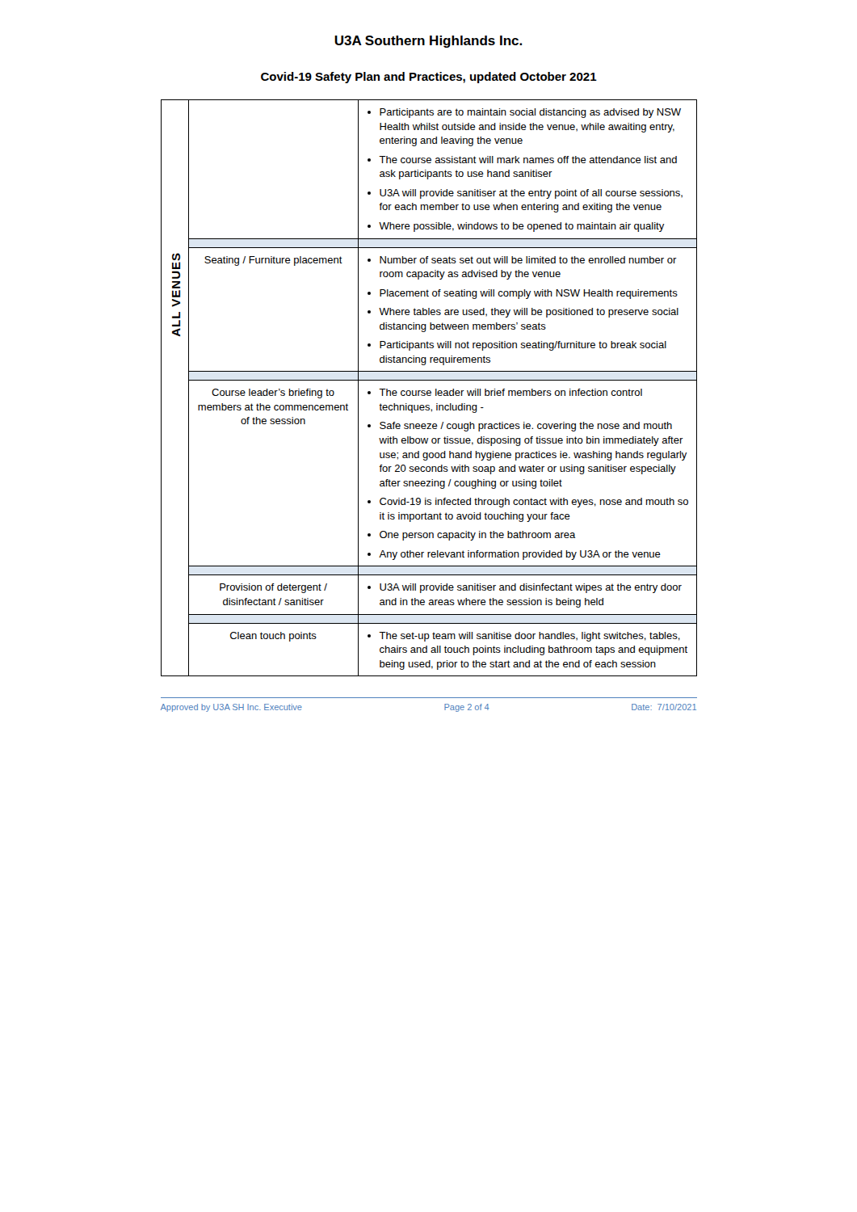U3A Southern Highlands Inc.
Covid-19 Safety Plan and Practices, updated October 2021
| | | Participants are to maintain social distancing as advised by NSW Health whilst outside and inside the venue, while awaiting entry, entering and leaving the venue The course assistant will mark names off the attendance list and ask participants to use hand sanitiser U3A will provide sanitiser at the entry point of all course sessions, for each member to use when entering and exiting the venue Where possible, windows to be opened to maintain air quality |
| ALL VENUES | Seating / Furniture placement | Number of seats set out will be limited to the enrolled number or room capacity as advised by the venue Placement of seating will comply with NSW Health requirements Where tables are used, they will be positioned to preserve social distancing between members’ seats Participants will not reposition seating/furniture to break social distancing requirements |
| Course leader’s briefing to members at the commencement of the session | The course leader will brief members on infection control techniques, including - Safe sneeze / cough practices ie. covering the nose and mouth with elbow or tissue, disposing of tissue into bin immediately after use; and good hand hygiene practices ie. washing hands regularly for 20 seconds with soap and water or using sanitiser especially after sneezing / coughing or using toilet Covid-19 is infected through contact with eyes, nose and mouth so it is important to avoid touching your face One person capacity in the bathroom area Any other relevant information provided by U3A or the venue |
| Provision of detergent / disinfectant / sanitiser | U3A will provide sanitiser and disinfectant wipes at the entry door and in the areas where the session is being held |
| Clean touch points | The set-up team will sanitise door handles, light switches, tables, chairs and all touch points including bathroom taps and equipment being used, prior to the start and at the end of each session |
Approved by U3A SH Inc. Executive
Page 2 of 4
Date: 7/10/2021